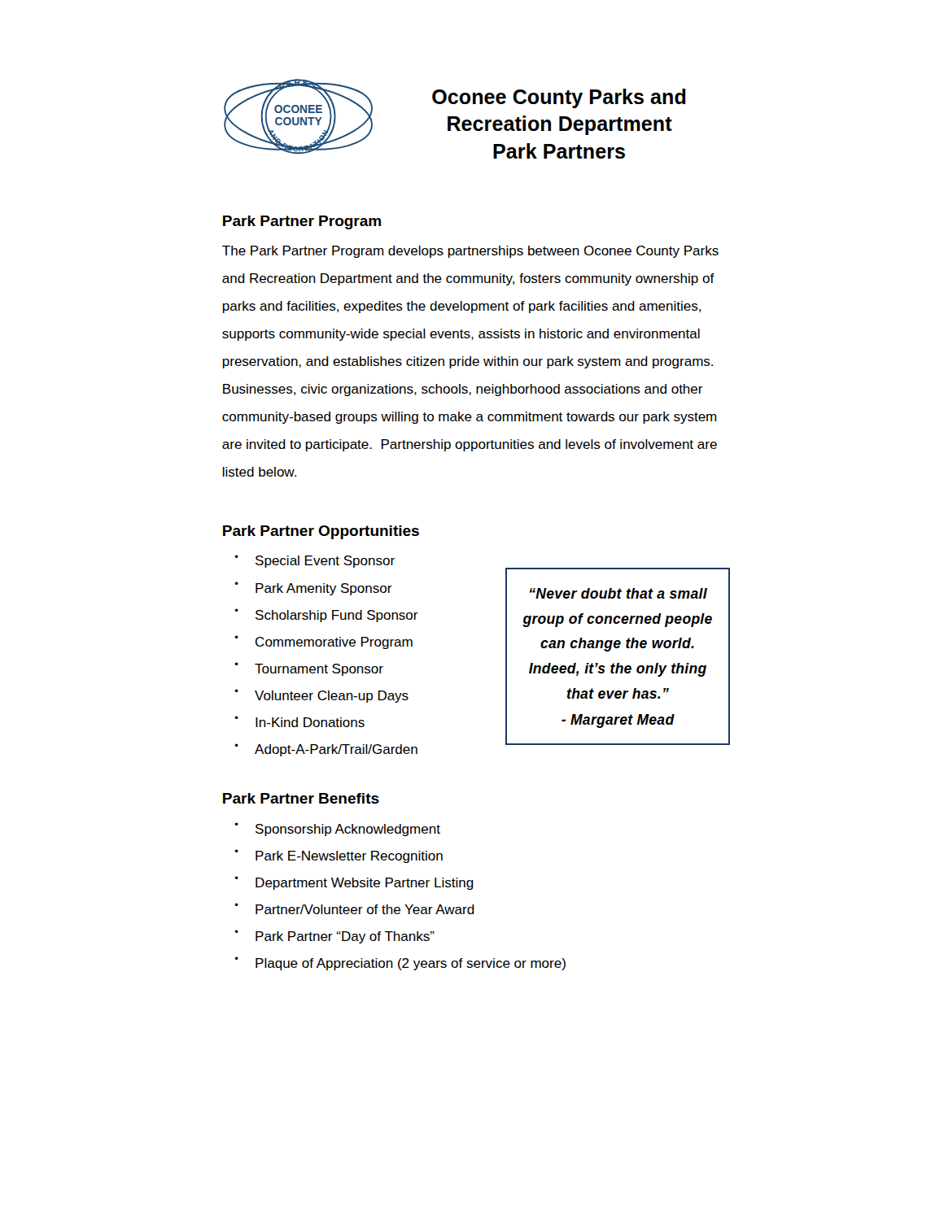PARKS AND RECREATION OCONEE COUNTY
Oconee County Parks and Recreation Department Park Partners
Park Partner Program
The Park Partner Program develops partnerships between Oconee County Parks and Recreation Department and the community, fosters community ownership of parks and facilities, expedites the development of park facilities and amenities, supports community-wide special events, assists in historic and environmental preservation, and establishes citizen pride within our park system and programs. Businesses, civic organizations, schools, neighborhood associations and other community-based groups willing to make a commitment towards our park system are invited to participate. Partnership opportunities and levels of involvement are listed below.
Park Partner Opportunities
Special Event Sponsor
Park Amenity Sponsor
Scholarship Fund Sponsor
Commemorative Program
Tournament Sponsor
Volunteer Clean-up Days
In-Kind Donations
Adopt-A-Park/Trail/Garden
“Never doubt that a small group of concerned people can change the world. Indeed, it’s the only thing that ever has.” - Margaret Mead
Park Partner Benefits
Sponsorship Acknowledgment
Park E-Newsletter Recognition
Department Website Partner Listing
Partner/Volunteer of the Year Award
Park Partner “Day of Thanks”
Plaque of Appreciation (2 years of service or more)